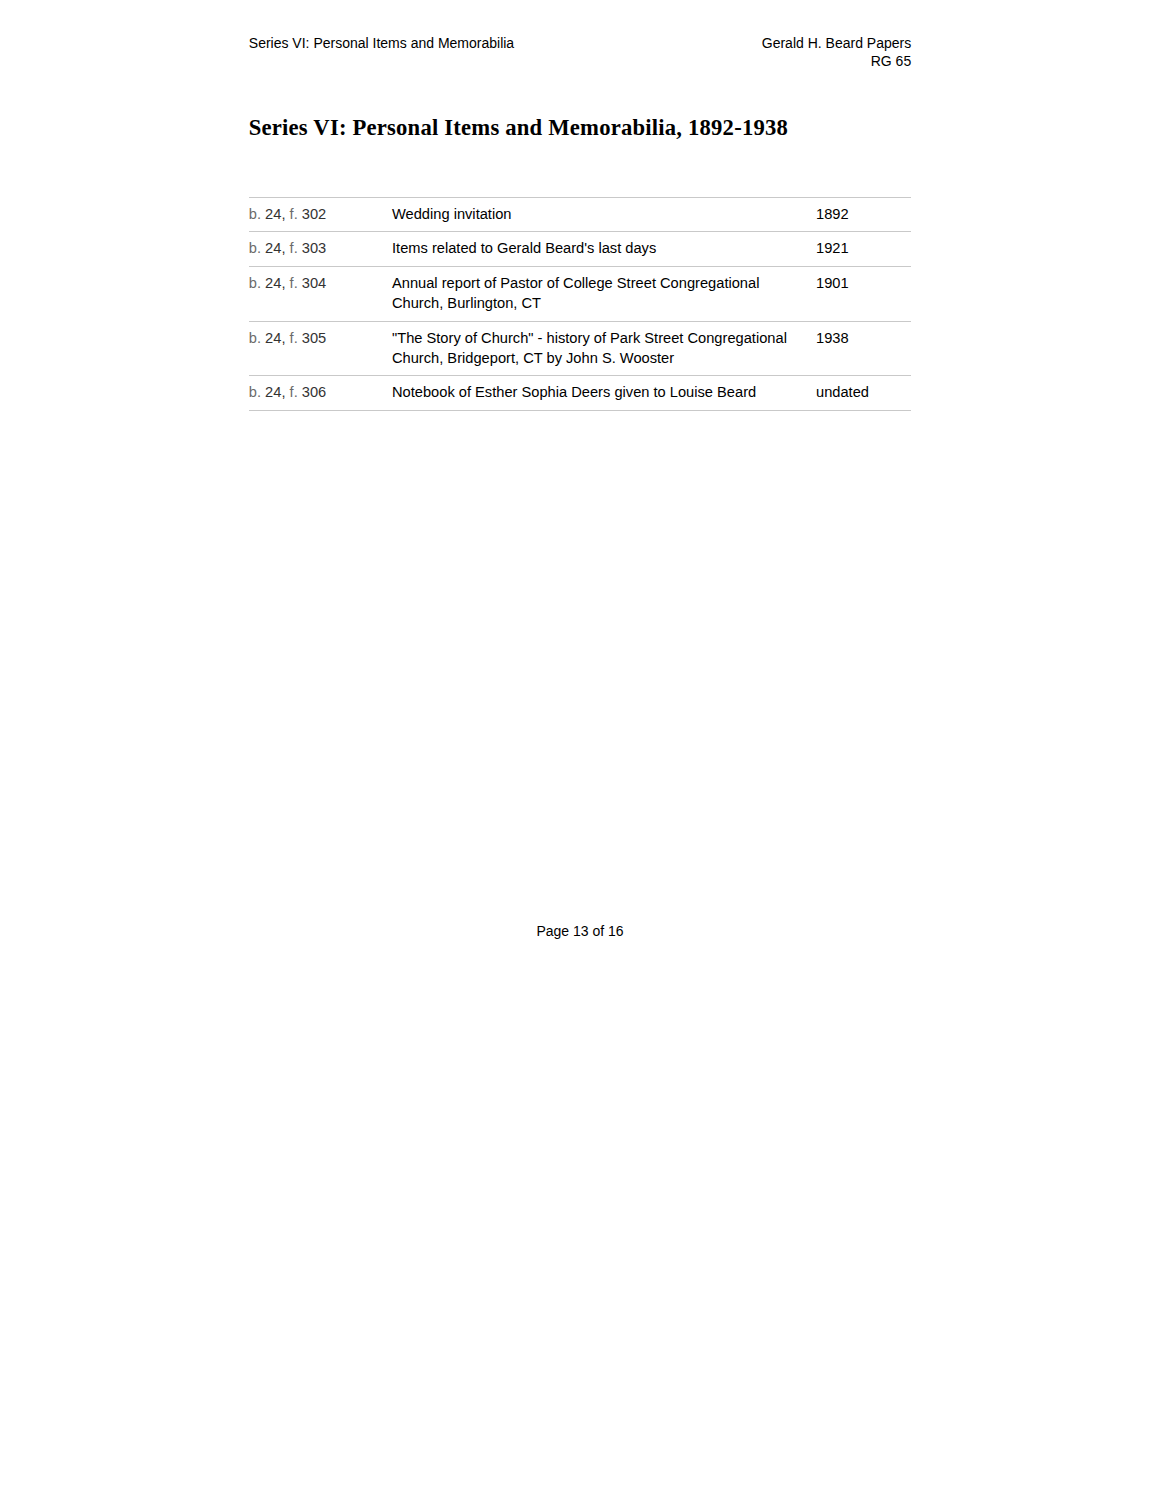Series VI: Personal Items and Memorabilia
Gerald H. Beard Papers
RG 65
Series VI: Personal Items and Memorabilia, 1892-1938
| b. 24, f. 302 | Wedding invitation | 1892 |
| b. 24, f. 303 | Items related to Gerald Beard's last days | 1921 |
| b. 24, f. 304 | Annual report of Pastor of College Street Congregational Church, Burlington, CT | 1901 |
| b. 24, f. 305 | "The Story of Church" - history of Park Street Congregational Church, Bridgeport, CT by John S. Wooster | 1938 |
| b. 24, f. 306 | Notebook of Esther Sophia Deers given to Louise Beard | undated |
Page 13 of 16